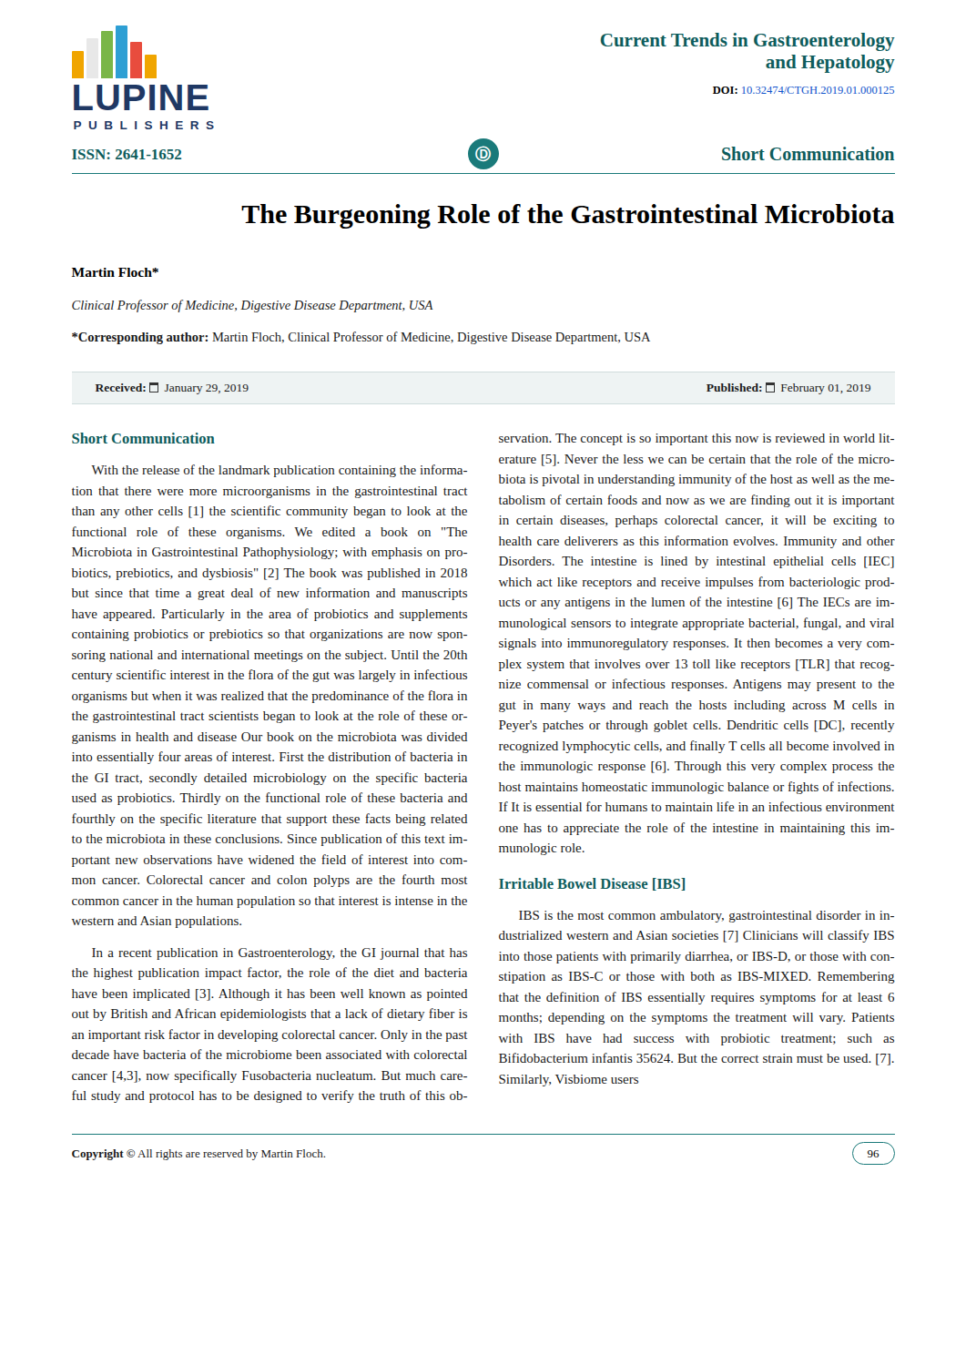LUPINE
PUBLISHERS
Current Trends in Gastroenterology
and Hepatology
DOI: 10.32474/CTGH.2019.01.000125
ISSN: 2641-1652
Ⓓ
Short Communication
The Burgeoning Role of the Gastrointestinal Microbiota
Martin Floch*
Clinical Professor of Medicine, Digestive Disease Department, USA
*Corresponding author: Martin Floch, Clinical Professor of Medicine, Digestive Disease Department, USA
Received: January 29, 2019
Published: February 01, 2019
Short Communication
With the release of the landmark publication containing the information that there were more microorganisms in the gastrointestinal tract than any other cells [1] the scientific community began to look at the functional role of these organisms. We edited a book on "The Microbiota in Gastrointestinal Pathophysiology; with emphasis on probiotics, prebiotics, and dysbiosis" [2] The book was published in 2018 but since that time a great deal of new information and manuscripts have appeared. Particularly in the area of probiotics and supplements containing probiotics or prebiotics so that organizations are now sponsoring national and international meetings on the subject. Until the 20th century scientific interest in the flora of the gut was largely in infectious organisms but when it was realized that the predominance of the flora in the gastrointestinal tract scientists began to look at the role of these organisms in health and disease Our book on the microbiota was divided into essentially four areas of interest. First the distribution of bacteria in the GI tract, secondly detailed microbiology on the specific bacteria used as probiotics. Thirdly on the functional role of these bacteria and fourthly on the specific literature that support these facts being related to the microbiota in these conclusions. Since publication of this text important new observations have widened the field of interest into common cancer. Colorectal cancer and colon polyps are the fourth most common cancer in the human population so that interest is intense in the western and Asian populations.
In a recent publication in Gastroenterology, the GI journal that has the highest publication impact factor, the role of the diet and bacteria have been implicated [3]. Although it has been well known as pointed out by British and African epidemiologists that a lack of dietary fiber is an important risk factor in developing colorectal cancer. Only in the past decade have bacteria of the microbiome been associated with colorectal cancer [4,3], now specifically Fusobacteria nucleatum. But much careful study and protocol has to be designed to verify the truth of this observation. The concept is so important this now is reviewed in world literature [5]. Never the less we can be certain that the role of the microbiota is pivotal in understanding immunity of the host as well as the metabolism of certain foods and now as we are finding out it is important in certain diseases, perhaps colorectal cancer, it will be exciting to health care deliverers as this information evolves. Immunity and other Disorders. The intestine is lined by intestinal epithelial cells [IEC] which act like receptors and receive impulses from bacteriologic products or any antigens in the lumen of the intestine [6] The IECs are immunological sensors to integrate appropriate bacterial, fungal, and viral signals into immunoregulatory responses. It then becomes a very complex system that involves over 13 toll like receptors [TLR] that recognize commensal or infectious responses. Antigens may present to the gut in many ways and reach the hosts including across M cells in Peyer's patches or through goblet cells. Dendritic cells [DC], recently recognized lymphocytic cells, and finally T cells all become involved in the immunologic response [6]. Through this very complex process the host maintains homeostatic immunologic balance or fights of infections. If It is essential for humans to maintain life in an infectious environment one has to appreciate the role of the intestine in maintaining this immunologic role.
Irritable Bowel Disease [IBS]
IBS is the most common ambulatory, gastrointestinal disorder in industrialized western and Asian societies [7] Clinicians will classify IBS into those patients with primarily diarrhea, or IBS-D, or those with constipation as IBS-C or those with both as IBS-MIXED. Remembering that the definition of IBS essentially requires symptoms for at least 6 months; depending on the symptoms the treatment will vary. Patients with IBS have had success with probiotic treatment; such as Bifidobacterium infantis 35624. But the correct strain must be used. [7]. Similarly, Visbiome users
Copyright © All rights are reserved by Martin Floch.
96